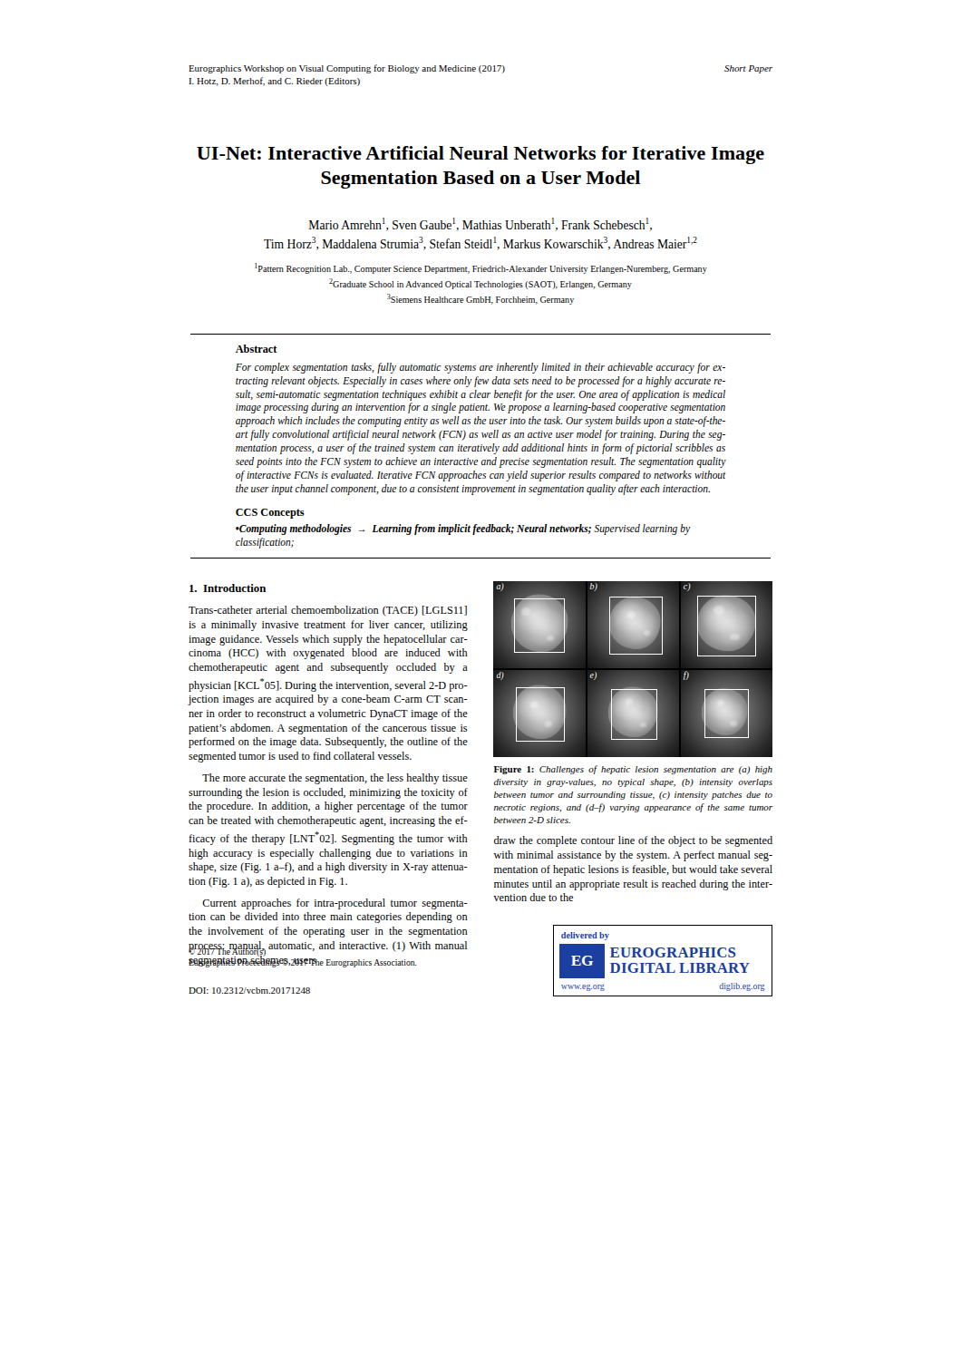Eurographics Workshop on Visual Computing for Biology and Medicine (2017)
I. Hotz, D. Merhof, and C. Rieder (Editors)
Short Paper
UI-Net: Interactive Artificial Neural Networks for Iterative Image
Segmentation Based on a User Model
Mario Amrehn1, Sven Gaube1, Mathias Unberath1, Frank Schebesch1,
Tim Horz3, Maddalena Strumia3, Stefan Steidl1, Markus Kowarschik3, Andreas Maier1,2
1Pattern Recognition Lab., Computer Science Department, Friedrich-Alexander University Erlangen-Nuremberg, Germany
2Graduate School in Advanced Optical Technologies (SAOT), Erlangen, Germany
3Siemens Healthcare GmbH, Forchheim, Germany
Abstract
For complex segmentation tasks, fully automatic systems are inherently limited in their achievable accuracy for extracting relevant objects. Especially in cases where only few data sets need to be processed for a highly accurate result, semi-automatic segmentation techniques exhibit a clear benefit for the user. One area of application is medical image processing during an intervention for a single patient. We propose a learning-based cooperative segmentation approach which includes the computing entity as well as the user into the task. Our system builds upon a state-of-the-art fully convolutional artificial neural network (FCN) as well as an active user model for training. During the segmentation process, a user of the trained system can iteratively add additional hints in form of pictorial scribbles as seed points into the FCN system to achieve an interactive and precise segmentation result. The segmentation quality of interactive FCNs is evaluated. Iterative FCN approaches can yield superior results compared to networks without the user input channel component, due to a consistent improvement in segmentation quality after each interaction.
CCS Concepts
•Computing methodologies → Learning from implicit feedback; Neural networks; Supervised learning by classification;
1. Introduction
Trans-catheter arterial chemoembolization (TACE) [LGLS11] is a minimally invasive treatment for liver cancer, utilizing image guidance. Vessels which supply the hepatocellular carcinoma (HCC) with oxygenated blood are induced with chemotherapeutic agent and subsequently occluded by a physician [KCL*05]. During the intervention, several 2-D projection images are acquired by a cone-beam C-arm CT scanner in order to reconstruct a volumetric DynaCT image of the patient’s abdomen. A segmentation of the cancerous tissue is performed on the image data. Subsequently, the outline of the segmented tumor is used to find collateral vessels.
The more accurate the segmentation, the less healthy tissue surrounding the lesion is occluded, minimizing the toxicity of the procedure. In addition, a higher percentage of the tumor can be treated with chemotherapeutic agent, increasing the efficacy of the therapy [LNT*02]. Segmenting the tumor with high accuracy is especially challenging due to variations in shape, size (Fig. 1 a–f), and a high diversity in X-ray attenuation (Fig. 1 a), as depicted in Fig. 1.
Current approaches for intra-procedural tumor segmentation can be divided into three main categories depending on the involvement of the operating user in the segmentation process: manual, automatic, and interactive. (1) With manual segmentation schemes, users
a)
b)
c)
d)
e)
f)
Figure 1: Challenges of hepatic lesion segmentation are (a) high diversity in gray-values, no typical shape, (b) intensity overlaps between tumor and surrounding tissue, (c) intensity patches due to necrotic regions, and (d–f) varying appearance of the same tumor between 2-D slices.
draw the complete contour line of the object to be segmented with minimal assistance by the system. A perfect manual segmentation of hepatic lesions is feasible, but would take several minutes until an appropriate result is reached during the intervention due to the
© 2017 The Author(s)
Eurographics Proceedings © 2017 The Eurographics Association.
DOI: 10.2312/vcbm.20171248
delivered by
EG
EUROGRAPHICS
DIGITAL LIBRARY
www.eg.org diglib.eg.org